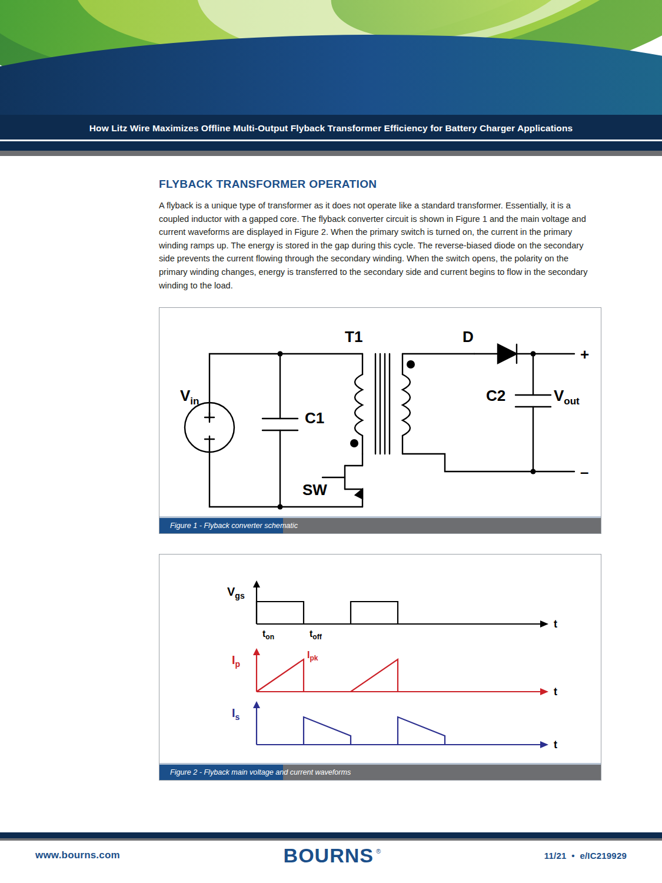How Litz Wire Maximizes Offline Multi-Output Flyback Transformer Efficiency for Battery Charger Applications
Flyback Transformer Operation
A flyback is a unique type of transformer as it does not operate like a standard transformer. Essentially, it is a coupled inductor with a gapped core. The flyback converter circuit is shown in Figure 1 and the main voltage and current waveforms are displayed in Figure 2. When the primary switch is turned on, the current in the primary winding ramps up. The energy is stored in the gap during this cycle. The reverse-biased diode on the secondary side prevents the current flowing through the secondary winding. When the switch opens, the polarity on the primary winding changes, energy is transferred to the secondary side and current begins to flow in the secondary winding to the load.
T1 D C1 C2 Vin Vout SW + –
Figure 1 - Flyback converter schematic
Vgs ton toff t Ip Ipk t Is t
Figure 2 - Flyback main voltage and current waveforms
www.bourns.com
BOURNS®
11/21 • e/IC219929